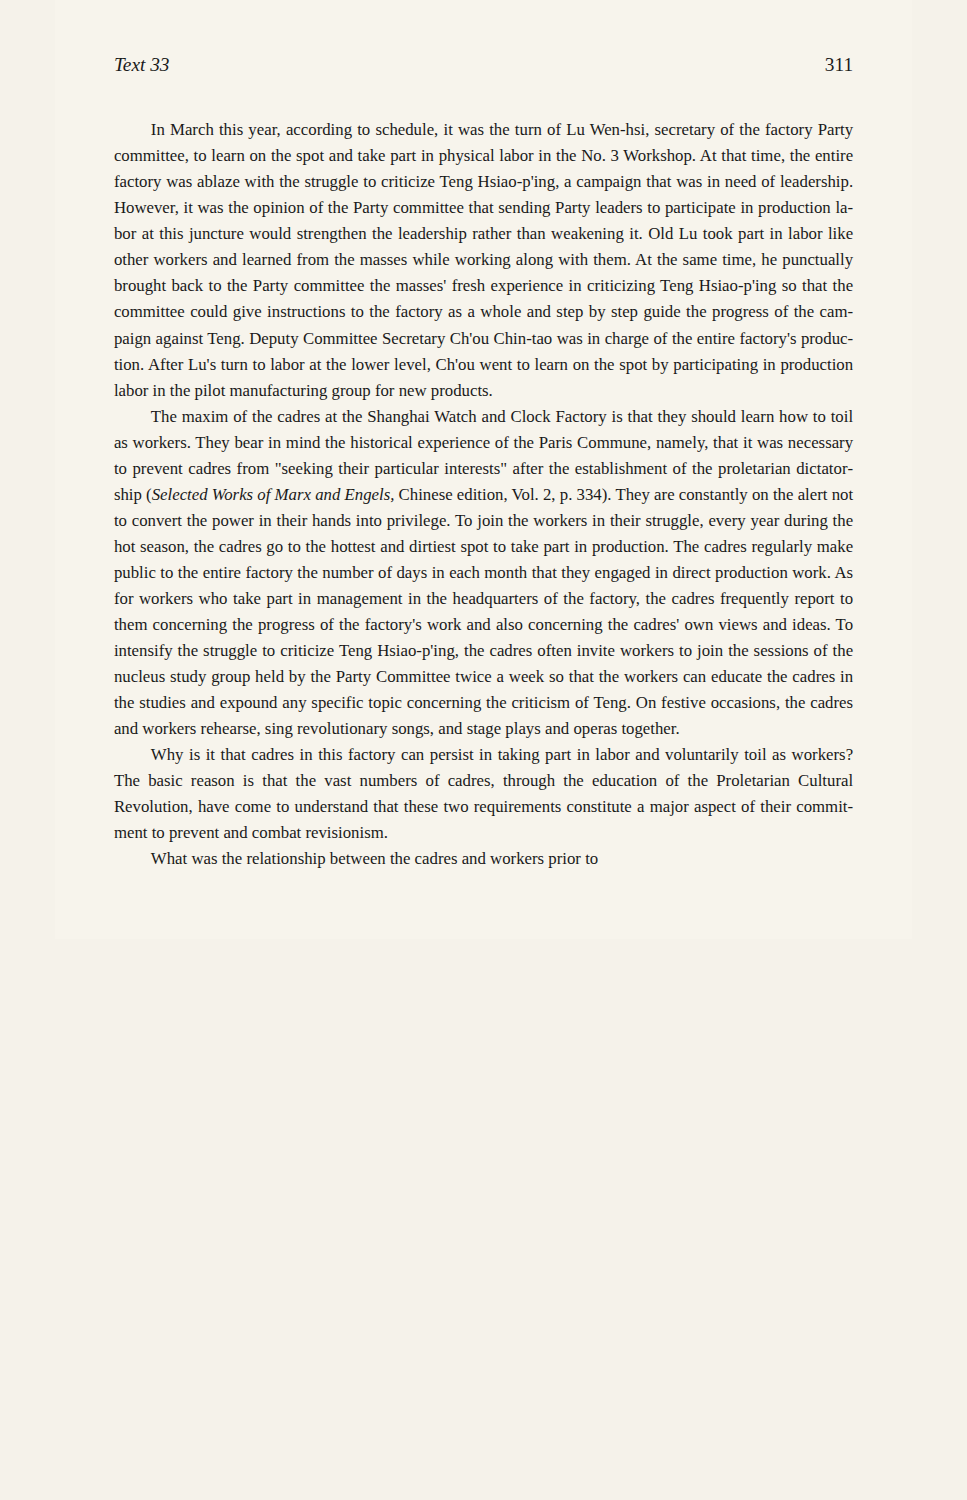Text 33 311
In March this year, according to schedule, it was the turn of Lu Wen-hsi, secretary of the factory Party committee, to learn on the spot and take part in physical labor in the No. 3 Workshop. At that time, the entire factory was ablaze with the struggle to criticize Teng Hsiao-p'ing, a campaign that was in need of leadership. However, it was the opinion of the Party committee that sending Party leaders to participate in production labor at this juncture would strengthen the leadership rather than weakening it. Old Lu took part in labor like other workers and learned from the masses while working along with them. At the same time, he punctually brought back to the Party committee the masses' fresh experience in criticizing Teng Hsiao-p'ing so that the committee could give instructions to the factory as a whole and step by step guide the progress of the campaign against Teng. Deputy Committee Secretary Ch'ou Chin-tao was in charge of the entire factory's production. After Lu's turn to labor at the lower level, Ch'ou went to learn on the spot by participating in production labor in the pilot manufacturing group for new products.
The maxim of the cadres at the Shanghai Watch and Clock Factory is that they should learn how to toil as workers. They bear in mind the historical experience of the Paris Commune, namely, that it was necessary to prevent cadres from "seeking their particular interests" after the establishment of the proletarian dictatorship (Selected Works of Marx and Engels, Chinese edition, Vol. 2, p. 334). They are constantly on the alert not to convert the power in their hands into privilege. To join the workers in their struggle, every year during the hot season, the cadres go to the hottest and dirtiest spot to take part in production. The cadres regularly make public to the entire factory the number of days in each month that they engaged in direct production work. As for workers who take part in management in the headquarters of the factory, the cadres frequently report to them concerning the progress of the factory's work and also concerning the cadres' own views and ideas. To intensify the struggle to criticize Teng Hsiao-p'ing, the cadres often invite workers to join the sessions of the nucleus study group held by the Party Committee twice a week so that the workers can educate the cadres in the studies and expound any specific topic concerning the criticism of Teng. On festive occasions, the cadres and workers rehearse, sing revolutionary songs, and stage plays and operas together.
Why is it that cadres in this factory can persist in taking part in labor and voluntarily toil as workers? The basic reason is that the vast numbers of cadres, through the education of the Proletarian Cultural Revolution, have come to understand that these two requirements constitute a major aspect of their commitment to prevent and combat revisionism.
What was the relationship between the cadres and workers prior to